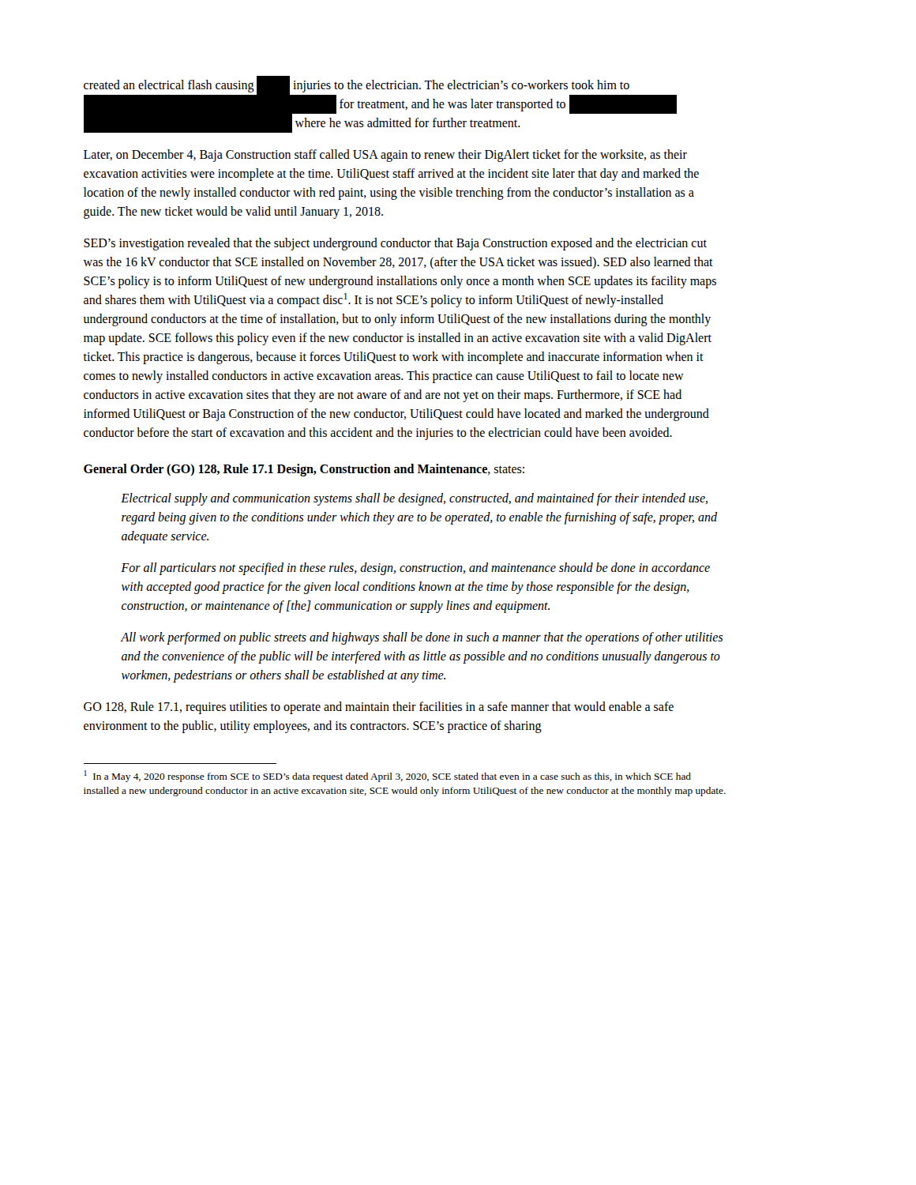created an electrical flash causing injuries to the electrician. The electrician’s co-workers took him to for treatment, and he was later transported to where he was admitted for further treatment.
Later, on December 4, Baja Construction staff called USA again to renew their DigAlert ticket for the worksite, as their excavation activities were incomplete at the time. UtiliQuest staff arrived at the incident site later that day and marked the location of the newly installed conductor with red paint, using the visible trenching from the conductor’s installation as a guide. The new ticket would be valid until January 1, 2018.
SED’s investigation revealed that the subject underground conductor that Baja Construction exposed and the electrician cut was the 16 kV conductor that SCE installed on November 28, 2017, (after the USA ticket was issued). SED also learned that SCE’s policy is to inform UtiliQuest of new underground installations only once a month when SCE updates its facility maps and shares them with UtiliQuest via a compact disc1. It is not SCE’s policy to inform UtiliQuest of newly-installed underground conductors at the time of installation, but to only inform UtiliQuest of the new installations during the monthly map update. SCE follows this policy even if the new conductor is installed in an active excavation site with a valid DigAlert ticket. This practice is dangerous, because it forces UtiliQuest to work with incomplete and inaccurate information when it comes to newly installed conductors in active excavation areas. This practice can cause UtiliQuest to fail to locate new conductors in active excavation sites that they are not aware of and are not yet on their maps. Furthermore, if SCE had informed UtiliQuest or Baja Construction of the new conductor, UtiliQuest could have located and marked the underground conductor before the start of excavation and this accident and the injuries to the electrician could have been avoided.
General Order (GO) 128, Rule 17.1 Design, Construction and Maintenance, states:
Electrical supply and communication systems shall be designed, constructed, and maintained for their intended use, regard being given to the conditions under which they are to be operated, to enable the furnishing of safe, proper, and adequate service.
For all particulars not specified in these rules, design, construction, and maintenance should be done in accordance with accepted good practice for the given local conditions known at the time by those responsible for the design, construction, or maintenance of [the] communication or supply lines and equipment.
All work performed on public streets and highways shall be done in such a manner that the operations of other utilities and the convenience of the public will be interfered with as little as possible and no conditions unusually dangerous to workmen, pedestrians or others shall be established at any time.
GO 128, Rule 17.1, requires utilities to operate and maintain their facilities in a safe manner that would enable a safe environment to the public, utility employees, and its contractors. SCE’s practice of sharing
1 In a May 4, 2020 response from SCE to SED’s data request dated April 3, 2020, SCE stated that even in a case such as this, in which SCE had installed a new underground conductor in an active excavation site, SCE would only inform UtiliQuest of the new conductor at the monthly map update.